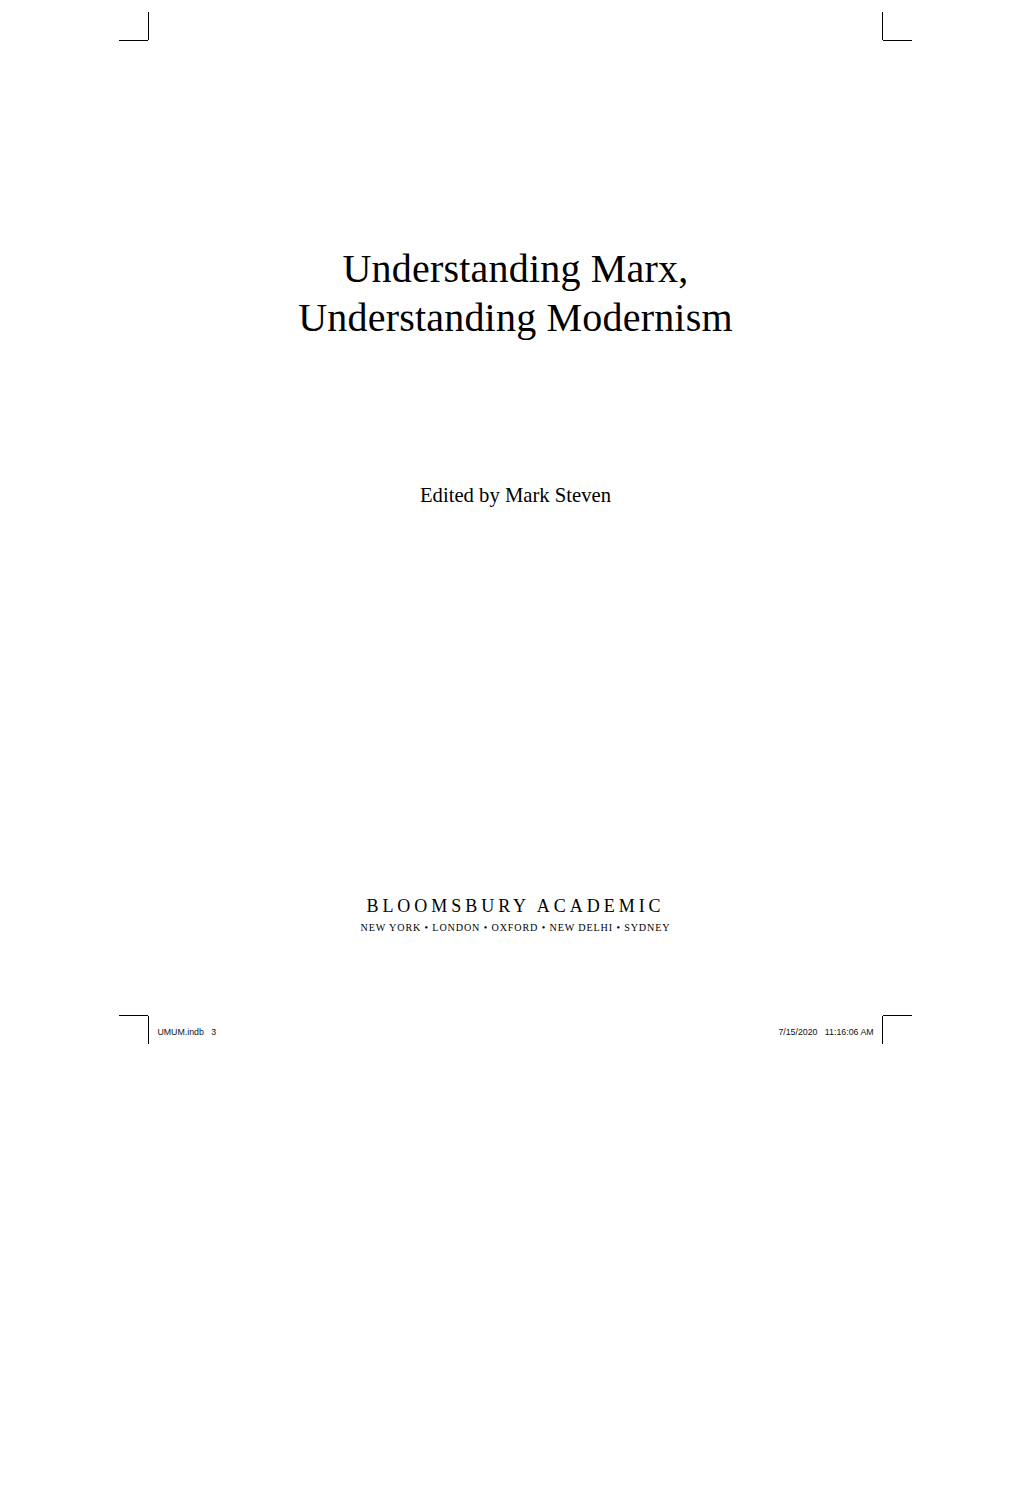Understanding Marx,
Understanding Modernism
Edited by Mark Steven
BLOOMSBURY ACADEMIC
NEW YORK • LONDON • OXFORD • NEW DELHI • SYDNEY
UMUM.indb 3 7/15/2020 11:16:06 AM